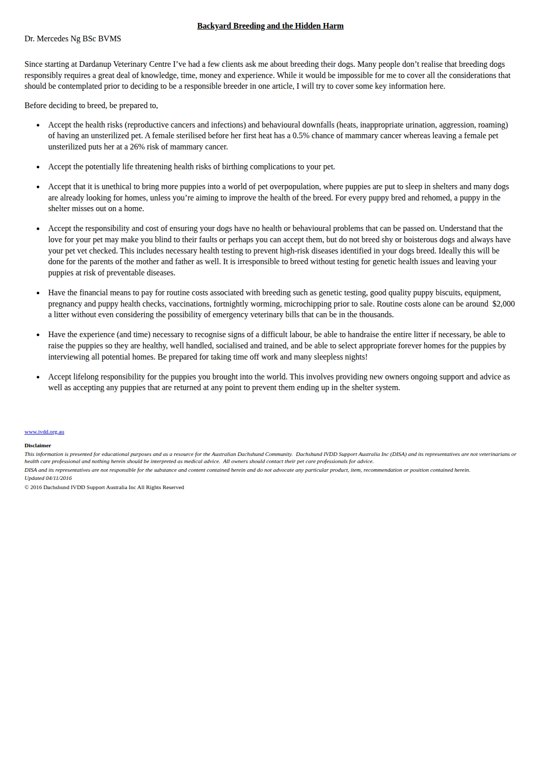Backyard Breeding and the Hidden Harm
Dr. Mercedes Ng BSc BVMS
Since starting at Dardanup Veterinary Centre I’ve had a few clients ask me about breeding their dogs. Many people don’t realise that breeding dogs responsibly requires a great deal of knowledge, time, money and experience. While it would be impossible for me to cover all the considerations that should be contemplated prior to deciding to be a responsible breeder in one article, I will try to cover some key information here.
Before deciding to breed, be prepared to,
Accept the health risks (reproductive cancers and infections) and behavioural downfalls (heats, inappropriate urination, aggression, roaming) of having an unsterilized pet. A female sterilised before her first heat has a 0.5% chance of mammary cancer whereas leaving a female pet unsterilized puts her at a 26% risk of mammary cancer.
Accept the potentially life threatening health risks of birthing complications to your pet.
Accept that it is unethical to bring more puppies into a world of pet overpopulation, where puppies are put to sleep in shelters and many dogs are already looking for homes, unless you’re aiming to improve the health of the breed. For every puppy bred and rehomed, a puppy in the shelter misses out on a home.
Accept the responsibility and cost of ensuring your dogs have no health or behavioural problems that can be passed on. Understand that the love for your pet may make you blind to their faults or perhaps you can accept them, but do not breed shy or boisterous dogs and always have your pet vet checked. This includes necessary health testing to prevent high-risk diseases identified in your dogs breed. Ideally this will be done for the parents of the mother and father as well. It is irresponsible to breed without testing for genetic health issues and leaving your puppies at risk of preventable diseases.
Have the financial means to pay for routine costs associated with breeding such as genetic testing, good quality puppy biscuits, equipment, pregnancy and puppy health checks, vaccinations, fortnightly worming, microchipping prior to sale. Routine costs alone can be around $2,000 a litter without even considering the possibility of emergency veterinary bills that can be in the thousands.
Have the experience (and time) necessary to recognise signs of a difficult labour, be able to handraise the entire litter if necessary, be able to raise the puppies so they are healthy, well handled, socialised and trained, and be able to select appropriate forever homes for the puppies by interviewing all potential homes. Be prepared for taking time off work and many sleepless nights!
Accept lifelong responsibility for the puppies you brought into the world. This involves providing new owners ongoing support and advice as well as accepting any puppies that are returned at any point to prevent them ending up in the shelter system.
www.ivdd.org.au
Disclaimer
This information is presented for educational purposes and as a resource for the Australian Dachshund Community. Dachshund IVDD Support Australia Inc (DISA) and its representatives are not veterinarians or health care professional and nothing herein should be interpreted as medical advice. All owners should contact their pet care professionals for advice.
DISA and its representatives are not responsible for the substance and content contained herein and do not advocate any particular product, item, recommendation or position contained herein.
Updated 04/11/2016
© 2016 Dachshund IVDD Support Australia Inc All Rights Reserved